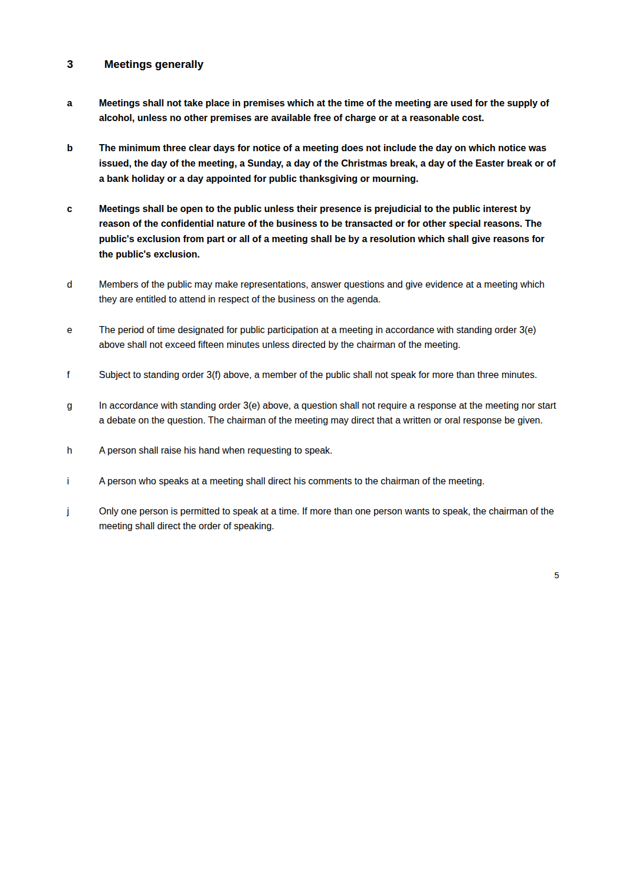3 Meetings generally
a Meetings shall not take place in premises which at the time of the meeting are used for the supply of alcohol, unless no other premises are available free of charge or at a reasonable cost.
b The minimum three clear days for notice of a meeting does not include the day on which notice was issued, the day of the meeting, a Sunday, a day of the Christmas break, a day of the Easter break or of a bank holiday or a day appointed for public thanksgiving or mourning.
c Meetings shall be open to the public unless their presence is prejudicial to the public interest by reason of the confidential nature of the business to be transacted or for other special reasons. The public's exclusion from part or all of a meeting shall be by a resolution which shall give reasons for the public's exclusion.
d Members of the public may make representations, answer questions and give evidence at a meeting which they are entitled to attend in respect of the business on the agenda.
e The period of time designated for public participation at a meeting in accordance with standing order 3(e) above shall not exceed fifteen minutes unless directed by the chairman of the meeting.
f Subject to standing order 3(f) above, a member of the public shall not speak for more than three minutes.
g In accordance with standing order 3(e) above, a question shall not require a response at the meeting nor start a debate on the question. The chairman of the meeting may direct that a written or oral response be given.
h A person shall raise his hand when requesting to speak.
i A person who speaks at a meeting shall direct his comments to the chairman of the meeting.
j Only one person is permitted to speak at a time. If more than one person wants to speak, the chairman of the meeting shall direct the order of speaking.
5